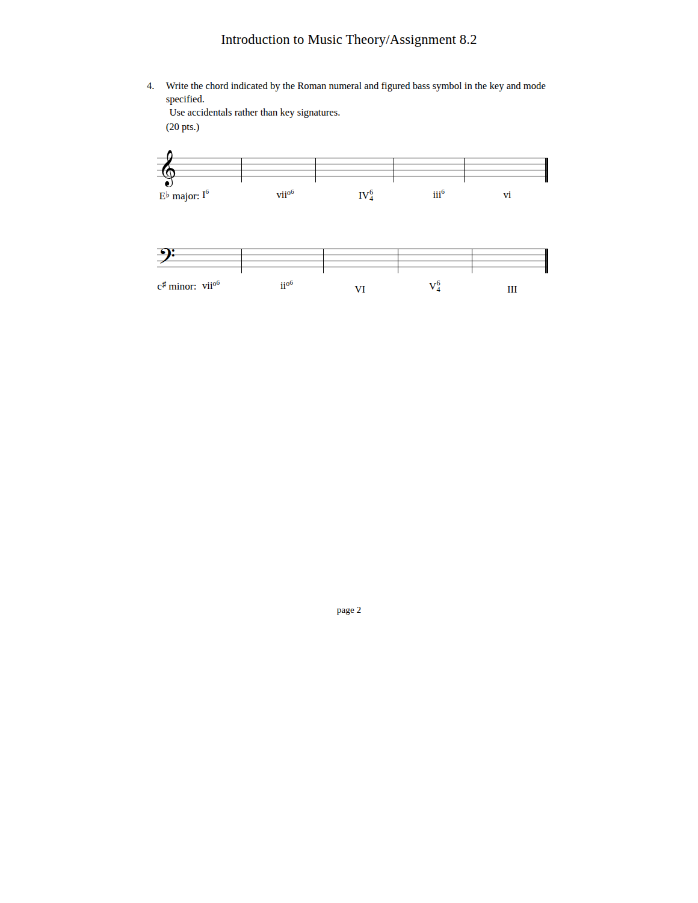Introduction to Music Theory/Assignment 8.2
4. Write the chord indicated by the Roman numeral and figured bass symbol in the key and mode specified. Use accidentals rather than key signatures. (20 pts.)
𝄞
E♭ major: I6 viio6 IV64 iii6 vi
𝄢
c♯ minor: viio6 iio6 VI V64 III
page 2